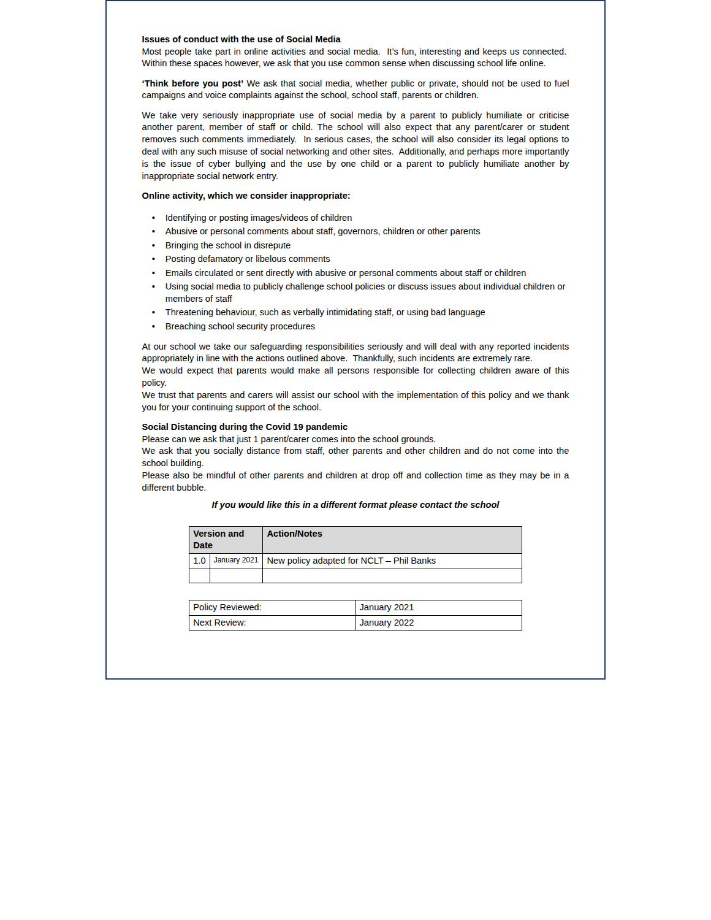Issues of conduct with the use of Social Media
Most people take part in online activities and social media. It’s fun, interesting and keeps us connected. Within these spaces however, we ask that you use common sense when discussing school life online.
‘Think before you post’ We ask that social media, whether public or private, should not be used to fuel campaigns and voice complaints against the school, school staff, parents or children.
We take very seriously inappropriate use of social media by a parent to publicly humiliate or criticise another parent, member of staff or child. The school will also expect that any parent/carer or student removes such comments immediately. In serious cases, the school will also consider its legal options to deal with any such misuse of social networking and other sites. Additionally, and perhaps more importantly is the issue of cyber bullying and the use by one child or a parent to publicly humiliate another by inappropriate social network entry.
Online activity, which we consider inappropriate:
Identifying or posting images/videos of children
Abusive or personal comments about staff, governors, children or other parents
Bringing the school in disrepute
Posting defamatory or libelous comments
Emails circulated or sent directly with abusive or personal comments about staff or children
Using social media to publicly challenge school policies or discuss issues about individual children or members of staff
Threatening behaviour, such as verbally intimidating staff, or using bad language
Breaching school security procedures
At our school we take our safeguarding responsibilities seriously and will deal with any reported incidents appropriately in line with the actions outlined above. Thankfully, such incidents are extremely rare.
We would expect that parents would make all persons responsible for collecting children aware of this policy.
We trust that parents and carers will assist our school with the implementation of this policy and we thank you for your continuing support of the school.
Social Distancing during the Covid 19 pandemic
Please can we ask that just 1 parent/carer comes into the school grounds.
We ask that you socially distance from staff, other parents and other children and do not come into the school building.
Please also be mindful of other parents and children at drop off and collection time as they may be in a different bubble.
If you would like this in a different format please contact the school
| Version and Date | Action/Notes |
| --- | --- |
| 1.0 | January 2021 | New policy adapted for NCLT – Phil Banks |
| Policy Reviewed: | January 2021 |
| Next Review: | January 2022 |